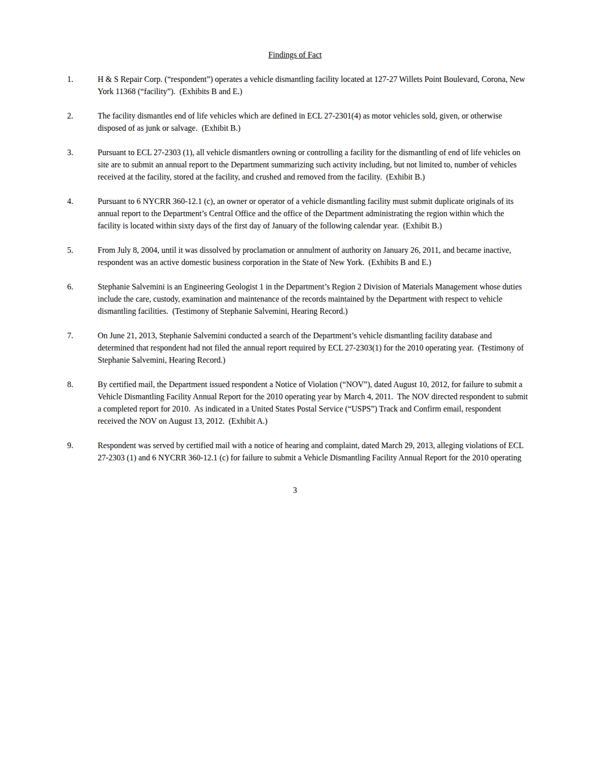Findings of Fact
H & S Repair Corp. (“respondent”) operates a vehicle dismantling facility located at 127-27 Willets Point Boulevard, Corona, New York 11368 (“facility”). (Exhibits B and E.)
The facility dismantles end of life vehicles which are defined in ECL 27-2301(4) as motor vehicles sold, given, or otherwise disposed of as junk or salvage. (Exhibit B.)
Pursuant to ECL 27-2303 (1), all vehicle dismantlers owning or controlling a facility for the dismantling of end of life vehicles on site are to submit an annual report to the Department summarizing such activity including, but not limited to, number of vehicles received at the facility, stored at the facility, and crushed and removed from the facility. (Exhibit B.)
Pursuant to 6 NYCRR 360-12.1 (c), an owner or operator of a vehicle dismantling facility must submit duplicate originals of its annual report to the Department’s Central Office and the office of the Department administrating the region within which the facility is located within sixty days of the first day of January of the following calendar year. (Exhibit B.)
From July 8, 2004, until it was dissolved by proclamation or annulment of authority on January 26, 2011, and became inactive, respondent was an active domestic business corporation in the State of New York. (Exhibits B and E.)
Stephanie Salvemini is an Engineering Geologist 1 in the Department’s Region 2 Division of Materials Management whose duties include the care, custody, examination and maintenance of the records maintained by the Department with respect to vehicle dismantling facilities. (Testimony of Stephanie Salvemini, Hearing Record.)
On June 21, 2013, Stephanie Salvemini conducted a search of the Department’s vehicle dismantling facility database and determined that respondent had not filed the annual report required by ECL 27-2303(1) for the 2010 operating year. (Testimony of Stephanie Salvemini, Hearing Record.)
By certified mail, the Department issued respondent a Notice of Violation (“NOV”), dated August 10, 2012, for failure to submit a Vehicle Dismantling Facility Annual Report for the 2010 operating year by March 4, 2011. The NOV directed respondent to submit a completed report for 2010. As indicated in a United States Postal Service (“USPS”) Track and Confirm email, respondent received the NOV on August 13, 2012. (Exhibit A.)
Respondent was served by certified mail with a notice of hearing and complaint, dated March 29, 2013, alleging violations of ECL 27-2303 (1) and 6 NYCRR 360-12.1 (c) for failure to submit a Vehicle Dismantling Facility Annual Report for the 2010 operating
3